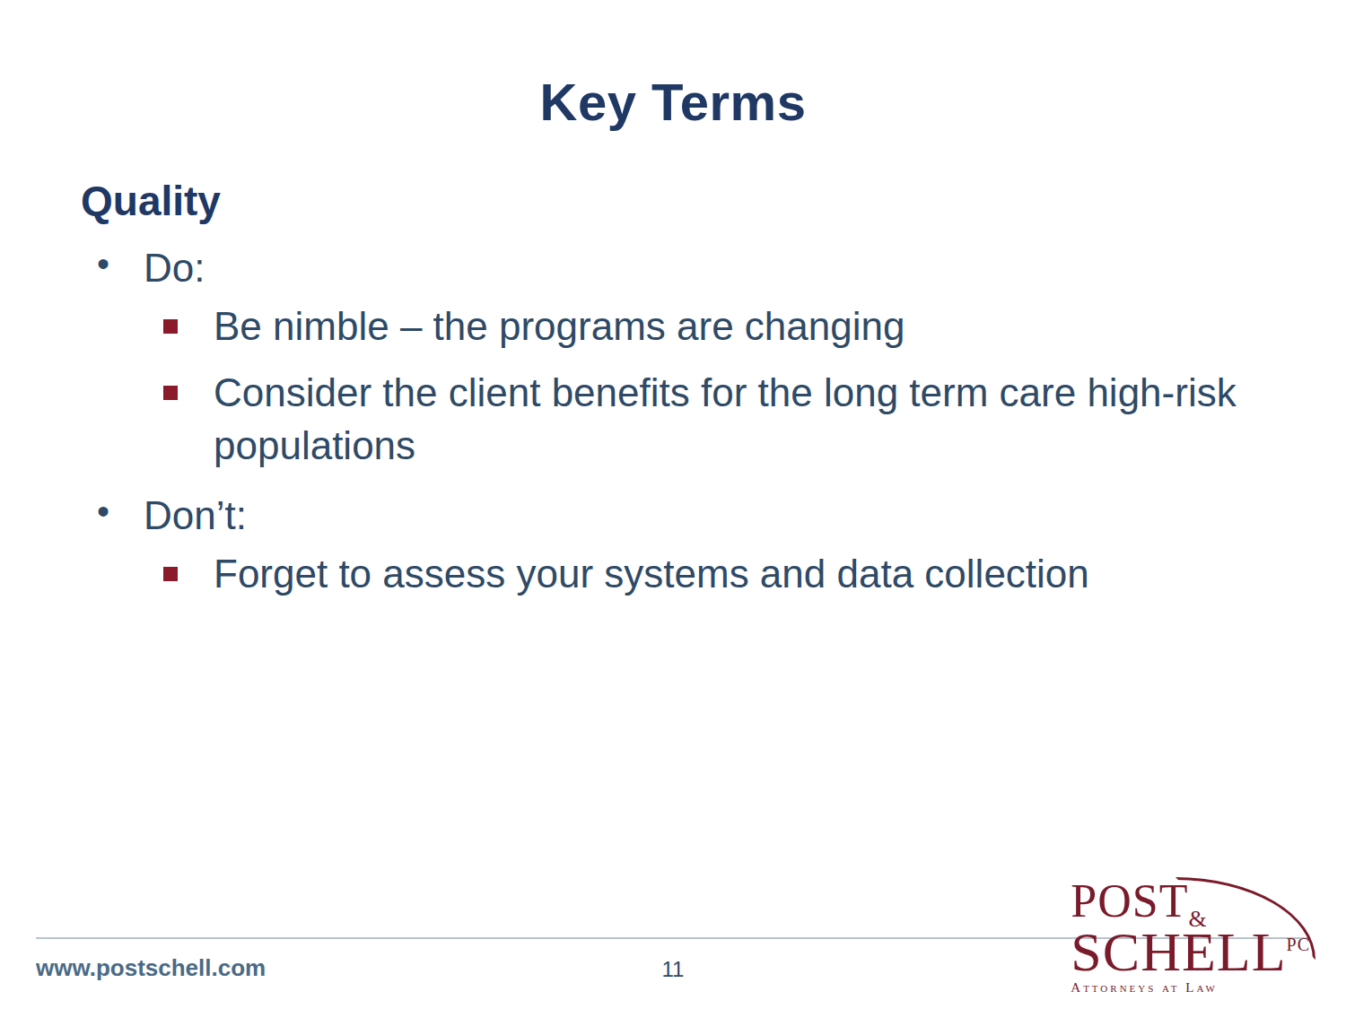Key Terms
Quality
Do:
Be nimble – the programs are changing
Consider the client benefits for the long term care high-risk populations
Don’t:
Forget to assess your systems and data collection
www.postschell.com
11
POST&
SCHELL PC
Attorneys at Law